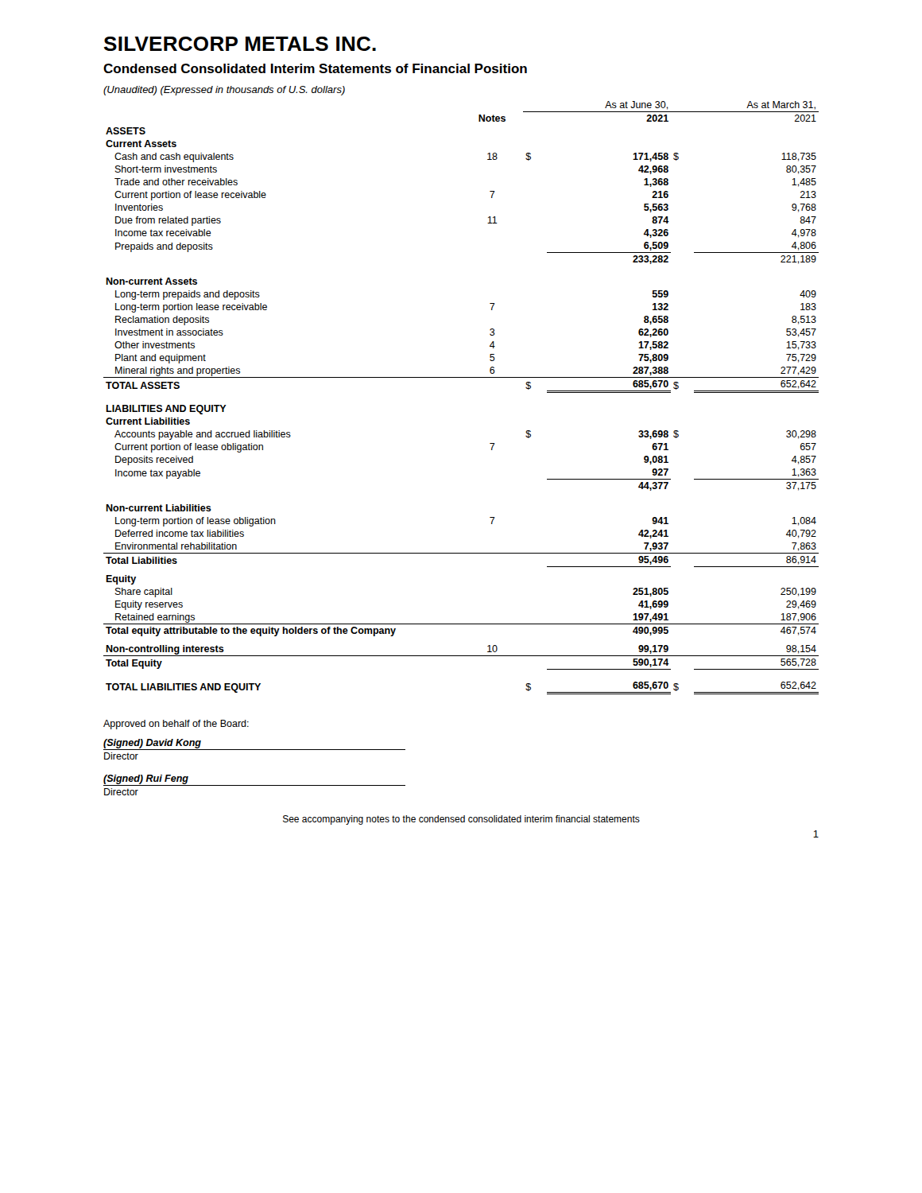SILVERCORP METALS INC.
Condensed Consolidated Interim Statements of Financial Position
(Unaudited) (Expressed in thousands of U.S. dollars)
| | | As at June 30, | As at March 31, |
| | Notes | 2021 | 2021 |
| ASSETS | | | | | |
| Current Assets | | | | | |
| Cash and cash equivalents | 18 | $ | 171,458 | $ | 118,735 |
| Short-term investments | | | 42,968 | | 80,357 |
| Trade and other receivables | | | 1,368 | | 1,485 |
| Current portion of lease receivable | 7 | | 216 | | 213 |
| Inventories | | | 5,563 | | 9,768 |
| Due from related parties | 11 | | 874 | | 847 |
| Income tax receivable | | | 4,326 | | 4,978 |
| Prepaids and deposits | | | 6,509 | | 4,806 |
| | | | 233,282 | | 221,189 |
| Non-current Assets | | | | | |
| Long-term prepaids and deposits | | | 559 | | 409 |
| Long-term portion lease receivable | 7 | | 132 | | 183 |
| Reclamation deposits | | | 8,658 | | 8,513 |
| Investment in associates | 3 | | 62,260 | | 53,457 |
| Other investments | 4 | | 17,582 | | 15,733 |
| Plant and equipment | 5 | | 75,809 | | 75,729 |
| Mineral rights and properties | 6 | | 287,388 | | 277,429 |
| TOTAL ASSETS | | $ | 685,670 | $ | 652,642 |
| LIABILITIES AND EQUITY | | | | | |
| Current Liabilities | | | | | |
| Accounts payable and accrued liabilities | | $ | 33,698 | $ | 30,298 |
| Current portion of lease obligation | 7 | | 671 | | 657 |
| Deposits received | | | 9,081 | | 4,857 |
| Income tax payable | | | 927 | | 1,363 |
| | | | 44,377 | | 37,175 |
| Non-current Liabilities | | | | | |
| Long-term portion of lease obligation | 7 | | 941 | | 1,084 |
| Deferred income tax liabilities | | | 42,241 | | 40,792 |
| Environmental rehabilitation | | | 7,937 | | 7,863 |
| Total Liabilities | | | 95,496 | | 86,914 |
| Equity | | | | | |
| Share capital | | | 251,805 | | 250,199 |
| Equity reserves | | | 41,699 | | 29,469 |
| Retained earnings | | | 197,491 | | 187,906 |
| Total equity attributable to the equity holders of the Company | | | 490,995 | | 467,574 |
| Non-controlling interests | 10 | | 99,179 | | 98,154 |
| Total Equity | | | 590,174 | | 565,728 |
| TOTAL LIABILITIES AND EQUITY | | $ | 685,670 | $ | 652,642 |
Approved on behalf of the Board:
(Signed) David Kong
Director
(Signed) Rui Feng
Director
See accompanying notes to the condensed consolidated interim financial statements
1